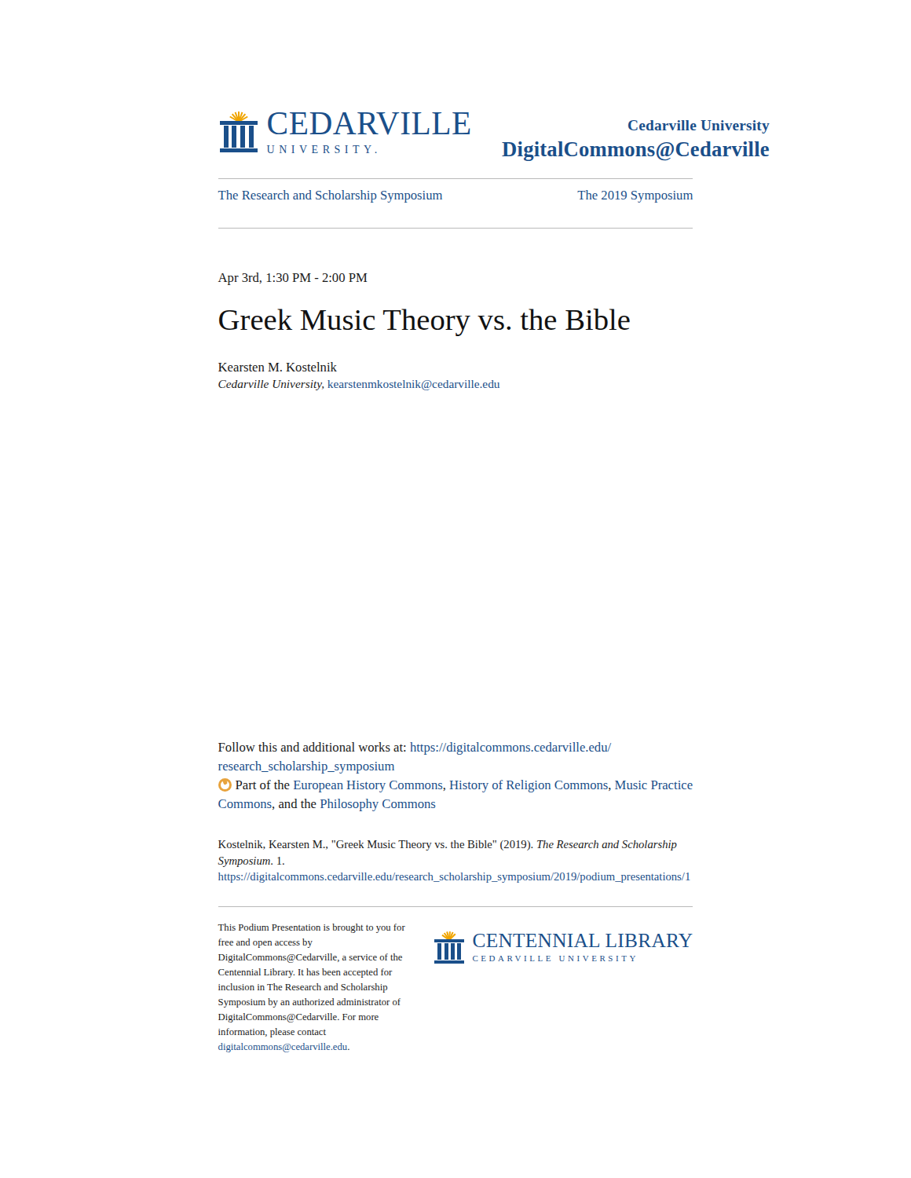CEDARVILLE
UNIVERSITY.
Cedarville University
DigitalCommons@Cedarville
The Research and Scholarship Symposium
The 2019 Symposium
Apr 3rd, 1:30 PM - 2:00 PM
Greek Music Theory vs. the Bible
Kearsten M. Kostelnik
Cedarville University, kearstenmkostelnik@cedarville.edu
Follow this and additional works at: https://digitalcommons.cedarville.edu/
research_scholarship_symposium
Part of the European History Commons, History of Religion Commons, Music Practice Commons, and the Philosophy Commons
Kostelnik, Kearsten M., "Greek Music Theory vs. the Bible" (2019). The Research and Scholarship Symposium. 1.
https://digitalcommons.cedarville.edu/research_scholarship_symposium/2019/podium_presentations/1
This Podium Presentation is brought to you for free and open access by DigitalCommons@Cedarville, a service of the Centennial Library. It has been accepted for inclusion in The Research and Scholarship Symposium by an authorized administrator of DigitalCommons@Cedarville. For more information, please contact digitalcommons@cedarville.edu.
CENTENNIAL LIBRARY
CEDARVILLE UNIVERSITY